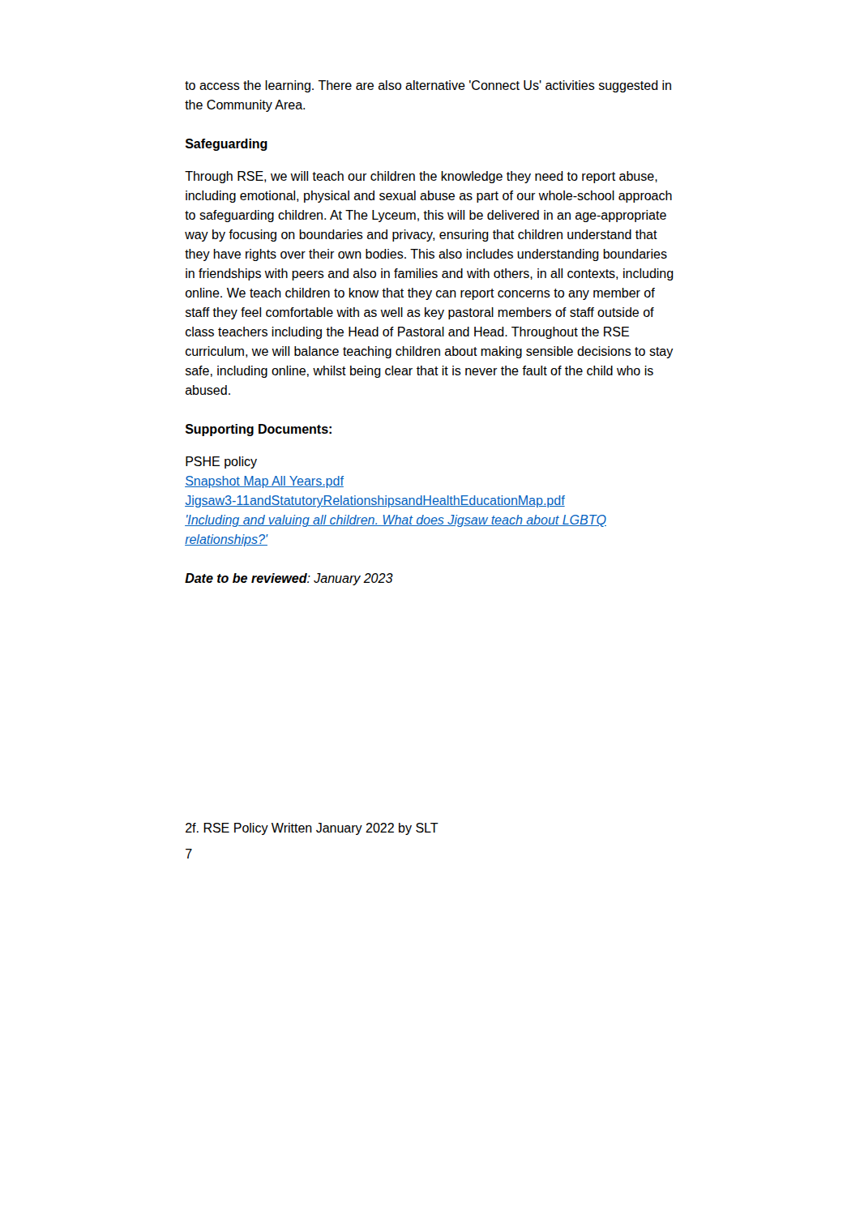to access the learning. There are also alternative 'Connect Us' activities suggested in the Community Area.
Safeguarding
Through RSE, we will teach our children the knowledge they need to report abuse, including emotional, physical and sexual abuse as part of our whole-school approach to safeguarding children. At The Lyceum, this will be delivered in an age-appropriate way by focusing on boundaries and privacy, ensuring that children understand that they have rights over their own bodies. This also includes understanding boundaries in friendships with peers and also in families and with others, in all contexts, including online. We teach children to know that they can report concerns to any member of staff they feel comfortable with as well as key pastoral members of staff outside of class teachers including the Head of Pastoral and Head. Throughout the RSE curriculum, we will balance teaching children about making sensible decisions to stay safe, including online, whilst being clear that it is never the fault of the child who is abused.
Supporting Documents:
PSHE policy
Snapshot Map All Years.pdf
Jigsaw3-11andStatutoryRelationshipsandHealthEducationMap.pdf
'Including and valuing all children. What does Jigsaw teach about LGBTQ relationships?'
Date to be reviewed: January 2023
2f. RSE Policy Written January 2022 by SLT
7